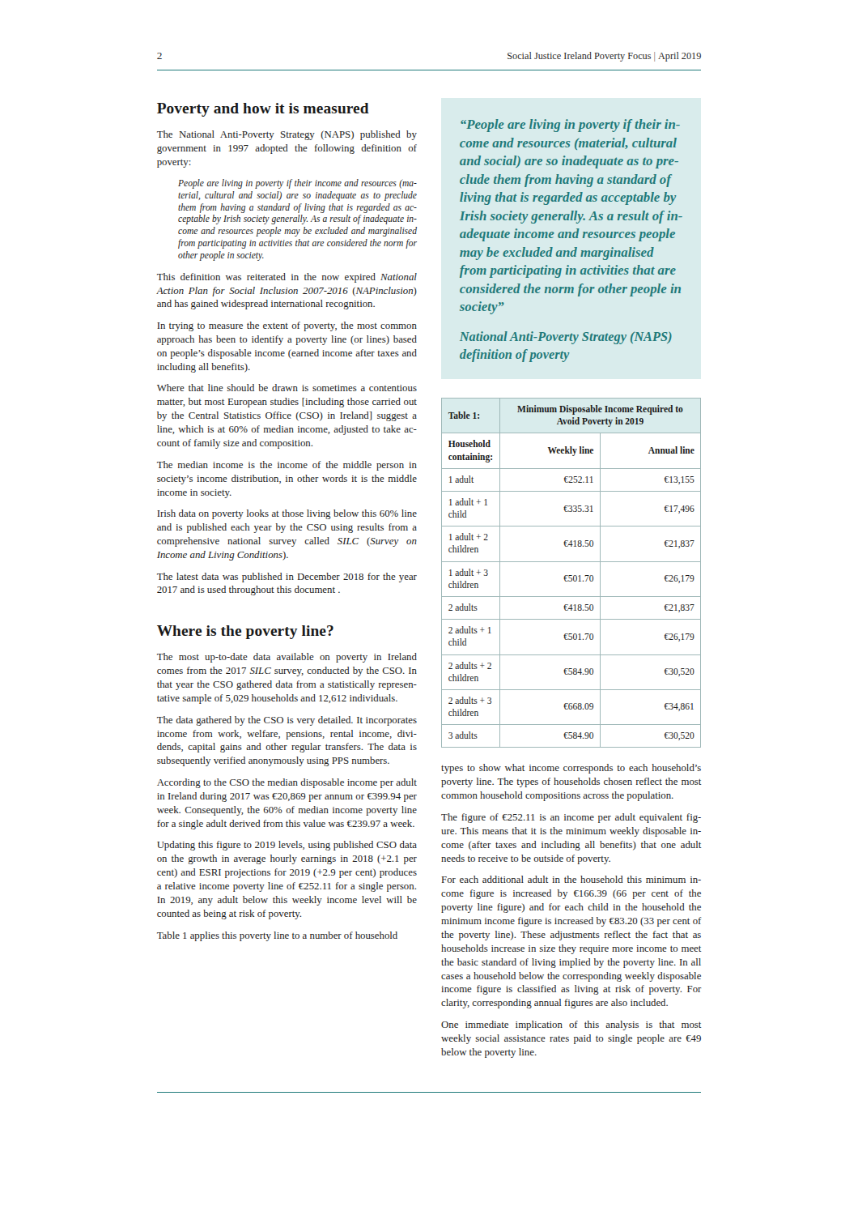2
Social Justice Ireland Poverty Focus|April 2019
Poverty and how it is measured
The National Anti-Poverty Strategy (NAPS) published by government in 1997 adopted the following definition of poverty:
People are living in poverty if their income and resources (material, cultural and social) are so inadequate as to preclude them from having a standard of living that is regarded as acceptable by Irish society generally. As a result of inadequate income and resources people may be excluded and marginalised from participating in activities that are considered the norm for other people in society.
This definition was reiterated in the now expired National Action Plan for Social Inclusion 2007-2016 (NAPinclusion) and has gained widespread international recognition.
In trying to measure the extent of poverty, the most common approach has been to identify a poverty line (or lines) based on people’s disposable income (earned income after taxes and including all benefits).
Where that line should be drawn is sometimes a contentious matter, but most European studies [including those carried out by the Central Statistics Office (CSO) in Ireland] suggest a line, which is at 60% of median income, adjusted to take account of family size and composition.
The median income is the income of the middle person in society’s income distribution, in other words it is the middle income in society.
Irish data on poverty looks at those living below this 60% line and is published each year by the CSO using results from a comprehensive national survey called SILC (Survey on Income and Living Conditions).
The latest data was published in December 2018 for the year 2017 and is used throughout this document .
Where is the poverty line?
The most up-to-date data available on poverty in Ireland comes from the 2017 SILC survey, conducted by the CSO. In that year the CSO gathered data from a statistically representative sample of 5,029 households and 12,612 individuals.
The data gathered by the CSO is very detailed. It incorporates income from work, welfare, pensions, rental income, dividends, capital gains and other regular transfers. The data is subsequently verified anonymously using PPS numbers.
According to the CSO the median disposable income per adult in Ireland during 2017 was €20,869 per annum or €399.94 per week. Consequently, the 60% of median income poverty line for a single adult derived from this value was €239.97 a week.
Updating this figure to 2019 levels, using published CSO data on the growth in average hourly earnings in 2018 (+2.1 per cent) and ESRI projections for 2019 (+2.9 per cent) produces a relative income poverty line of €252.11 for a single person. In 2019, any adult below this weekly income level will be counted as being at risk of poverty.
Table 1 applies this poverty line to a number of household
“People are living in poverty if their income and resources (material, cultural and social) are so inadequate as to preclude them from having a standard of living that is regarded as acceptable by Irish society generally. As a result of inadequate income and resources people may be excluded and marginalised from participating in activities that are considered the norm for other people in society”
National Anti-Poverty Strategy (NAPS) definition of poverty
| Table 1: | Minimum Disposable Income Required to Avoid Poverty in 2019 |
| Household containing: | Weekly line | Annual line |
| 1 adult | €252.11 | €13,155 |
| 1 adult + 1 child | €335.31 | €17,496 |
| 1 adult + 2 children | €418.50 | €21,837 |
| 1 adult + 3 children | €501.70 | €26,179 |
| 2 adults | €418.50 | €21,837 |
| 2 adults + 1 child | €501.70 | €26,179 |
| 2 adults + 2 children | €584.90 | €30,520 |
| 2 adults + 3 children | €668.09 | €34,861 |
| 3 adults | €584.90 | €30,520 |
types to show what income corresponds to each household’s poverty line. The types of households chosen reflect the most common household compositions across the population.
The figure of €252.11 is an income per adult equivalent figure. This means that it is the minimum weekly disposable income (after taxes and including all benefits) that one adult needs to receive to be outside of poverty.
For each additional adult in the household this minimum income figure is increased by €166.39 (66 per cent of the poverty line figure) and for each child in the household the minimum income figure is increased by €83.20 (33 per cent of the poverty line). These adjustments reflect the fact that as households increase in size they require more income to meet the basic standard of living implied by the poverty line. In all cases a household below the corresponding weekly disposable income figure is classified as living at risk of poverty. For clarity, corresponding annual figures are also included.
One immediate implication of this analysis is that most weekly social assistance rates paid to single people are €49 below the poverty line.